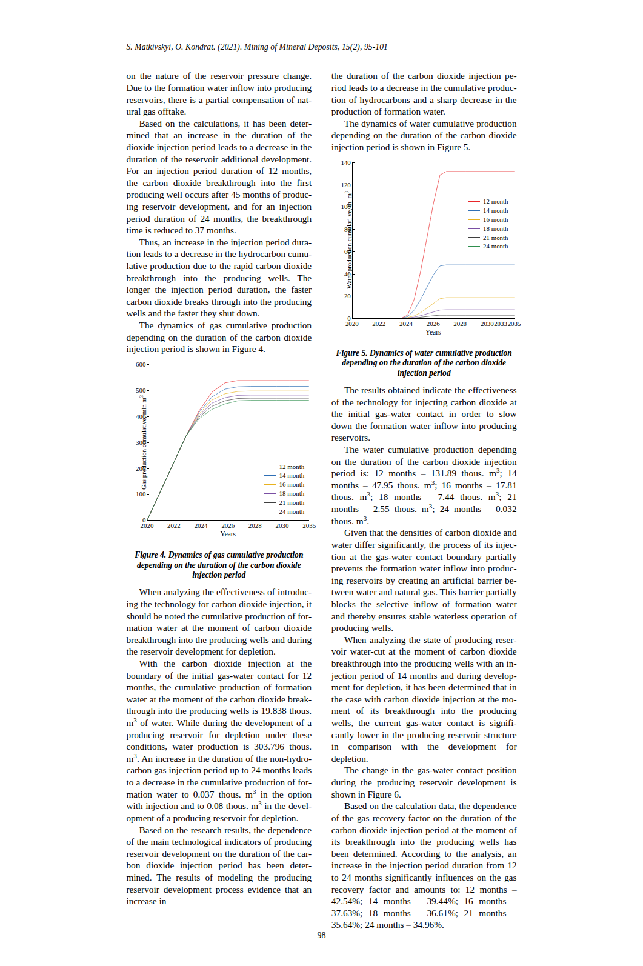S. Matkivskyi, O. Kondrat. (2021). Mining of Mineral Deposits, 15(2), 95-101
on the nature of the reservoir pressure change. Due to the formation water inflow into producing reservoirs, there is a partial compensation of natural gas offtake.
Based on the calculations, it has been determined that an increase in the duration of the dioxide injection period leads to a decrease in the duration of the reservoir additional development. For an injection period duration of 12 months, the carbon dioxide breakthrough into the first producing well occurs after 45 months of producing reservoir development, and for an injection period duration of 24 months, the breakthrough time is reduced to 37 months.
Thus, an increase in the injection period duration leads to a decrease in the hydrocarbon cumulative production due to the rapid carbon dioxide breakthrough into the producing wells. The longer the injection period duration, the faster carbon dioxide breaks through into the producing wells and the faster they shut down.
The dynamics of gas cumulative production depending on the duration of the carbon dioxide injection period is shown in Figure 4.
Gas production cumulative, mln m3
600
500
400
300
200
100
0
12 month
14 month
16 month
18 month
21 month
24 month
2020
2022
2024
2026
2028
2030
2035
Years
Figure 4. Dynamics of gas cumulative production depending on the duration of the carbon dioxide injection period
When analyzing the effectiveness of introducing the technology for carbon dioxide injection, it should be noted the cumulative production of formation water at the moment of carbon dioxide breakthrough into the producing wells and during the reservoir development for depletion.
With the carbon dioxide injection at the boundary of the initial gas-water contact for 12 months, the cumulative production of formation water at the moment of the carbon dioxide breakthrough into the producing wells is 19.838 thous. m3 of water. While during the development of a producing reservoir for depletion under these conditions, water production is 303.796 thous. m3. An increase in the duration of the non-hydrocarbon gas injection period up to 24 months leads to a decrease in the cumulative production of formation water to 0.037 thous. m3 in the option with injection and to 0.08 thous. m3 in the development of a producing reservoir for depletion.
Based on the research results, the dependence of the main technological indicators of producing reservoir development on the duration of the carbon dioxide injection period has been determined. The results of modeling the producing reservoir development process evidence that an increase in
the duration of the carbon dioxide injection period leads to a decrease in the cumulative production of hydrocarbons and a sharp decrease in the production of formation water.
The dynamics of water cumulative production depending on the duration of the carbon dioxide injection period is shown in Figure 5.
Water production cumulati ve, th. m3
140
120
100
80
60
40
20
0
12 month
14 month
16 month
18 month
21 month
24 month
2020
2022
2024
2026
2028
2030
2033
2035
Years
Figure 5. Dynamics of water cumulative production depending on the duration of the carbon dioxide injection period
The results obtained indicate the effectiveness of the technology for injecting carbon dioxide at the initial gas-water contact in order to slow down the formation water inflow into producing reservoirs.
The water cumulative production depending on the duration of the carbon dioxide injection period is: 12 months – 131.89 thous. m3; 14 months – 47.95 thous. m3; 16 months – 17.81 thous. m3; 18 months – 7.44 thous. m3; 21 months – 2.55 thous. m3; 24 months – 0.032 thous. m3.
Given that the densities of carbon dioxide and water differ significantly, the process of its injection at the gas-water contact boundary partially prevents the formation water inflow into producing reservoirs by creating an artificial barrier between water and natural gas. This barrier partially blocks the selective inflow of formation water and thereby ensures stable waterless operation of producing wells.
When analyzing the state of producing reservoir water-cut at the moment of carbon dioxide breakthrough into the producing wells with an injection period of 14 months and during development for depletion, it has been determined that in the case with carbon dioxide injection at the moment of its breakthrough into the producing wells, the current gas-water contact is significantly lower in the producing reservoir structure in comparison with the development for depletion.
The change in the gas-water contact position during the producing reservoir development is shown in Figure 6.
Based on the calculation data, the dependence of the gas recovery factor on the duration of the carbon dioxide injection period at the moment of its breakthrough into the producing wells has been determined. According to the analysis, an increase in the injection period duration from 12 to 24 months significantly influences on the gas recovery factor and amounts to: 12 months – 42.54%; 14 months – 39.44%; 16 months – 37.63%; 18 months – 36.61%; 21 months – 35.64%; 24 months – 34.96%.
98